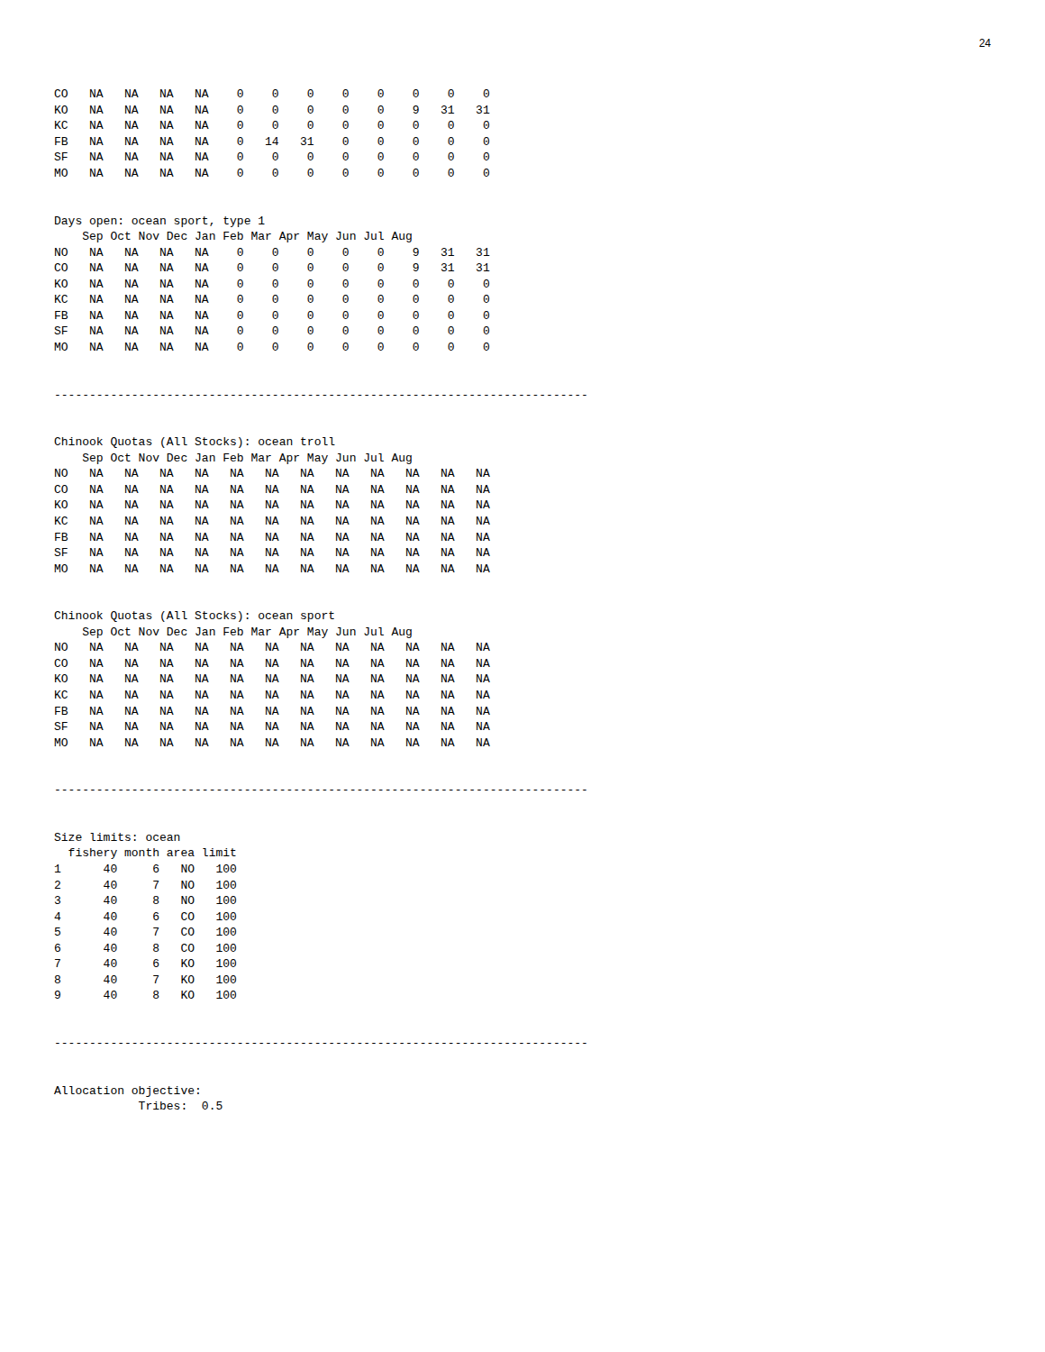24
CO   NA   NA   NA   NA    0    0    0    0    0    0    0    0
KO   NA   NA   NA   NA    0    0    0    0    0    9   31   31
KC   NA   NA   NA   NA    0    0    0    0    0    0    0    0
FB   NA   NA   NA   NA    0   14   31    0    0    0    0    0
SF   NA   NA   NA   NA    0    0    0    0    0    0    0    0
MO   NA   NA   NA   NA    0    0    0    0    0    0    0    0


Days open: ocean sport, type 1
    Sep Oct Nov Dec Jan Feb Mar Apr May Jun Jul Aug
NO   NA   NA   NA   NA    0    0    0    0    0    9   31   31
CO   NA   NA   NA   NA    0    0    0    0    0    9   31   31
KO   NA   NA   NA   NA    0    0    0    0    0    0    0    0
KC   NA   NA   NA   NA    0    0    0    0    0    0    0    0
FB   NA   NA   NA   NA    0    0    0    0    0    0    0    0
SF   NA   NA   NA   NA    0    0    0    0    0    0    0    0
MO   NA   NA   NA   NA    0    0    0    0    0    0    0    0


----------------------------------------------------------------------------


Chinook Quotas (All Stocks): ocean troll
    Sep Oct Nov Dec Jan Feb Mar Apr May Jun Jul Aug
NO   NA   NA   NA   NA   NA   NA   NA   NA   NA   NA   NA   NA
CO   NA   NA   NA   NA   NA   NA   NA   NA   NA   NA   NA   NA
KO   NA   NA   NA   NA   NA   NA   NA   NA   NA   NA   NA   NA
KC   NA   NA   NA   NA   NA   NA   NA   NA   NA   NA   NA   NA
FB   NA   NA   NA   NA   NA   NA   NA   NA   NA   NA   NA   NA
SF   NA   NA   NA   NA   NA   NA   NA   NA   NA   NA   NA   NA
MO   NA   NA   NA   NA   NA   NA   NA   NA   NA   NA   NA   NA


Chinook Quotas (All Stocks): ocean sport
    Sep Oct Nov Dec Jan Feb Mar Apr May Jun Jul Aug
NO   NA   NA   NA   NA   NA   NA   NA   NA   NA   NA   NA   NA
CO   NA   NA   NA   NA   NA   NA   NA   NA   NA   NA   NA   NA
KO   NA   NA   NA   NA   NA   NA   NA   NA   NA   NA   NA   NA
KC   NA   NA   NA   NA   NA   NA   NA   NA   NA   NA   NA   NA
FB   NA   NA   NA   NA   NA   NA   NA   NA   NA   NA   NA   NA
SF   NA   NA   NA   NA   NA   NA   NA   NA   NA   NA   NA   NA
MO   NA   NA   NA   NA   NA   NA   NA   NA   NA   NA   NA   NA


----------------------------------------------------------------------------


Size limits: ocean
  fishery month area limit
1      40     6   NO   100
2      40     7   NO   100
3      40     8   NO   100
4      40     6   CO   100
5      40     7   CO   100
6      40     8   CO   100
7      40     6   KO   100
8      40     7   KO   100
9      40     8   KO   100


----------------------------------------------------------------------------


Allocation objective:
            Tribes:  0.5